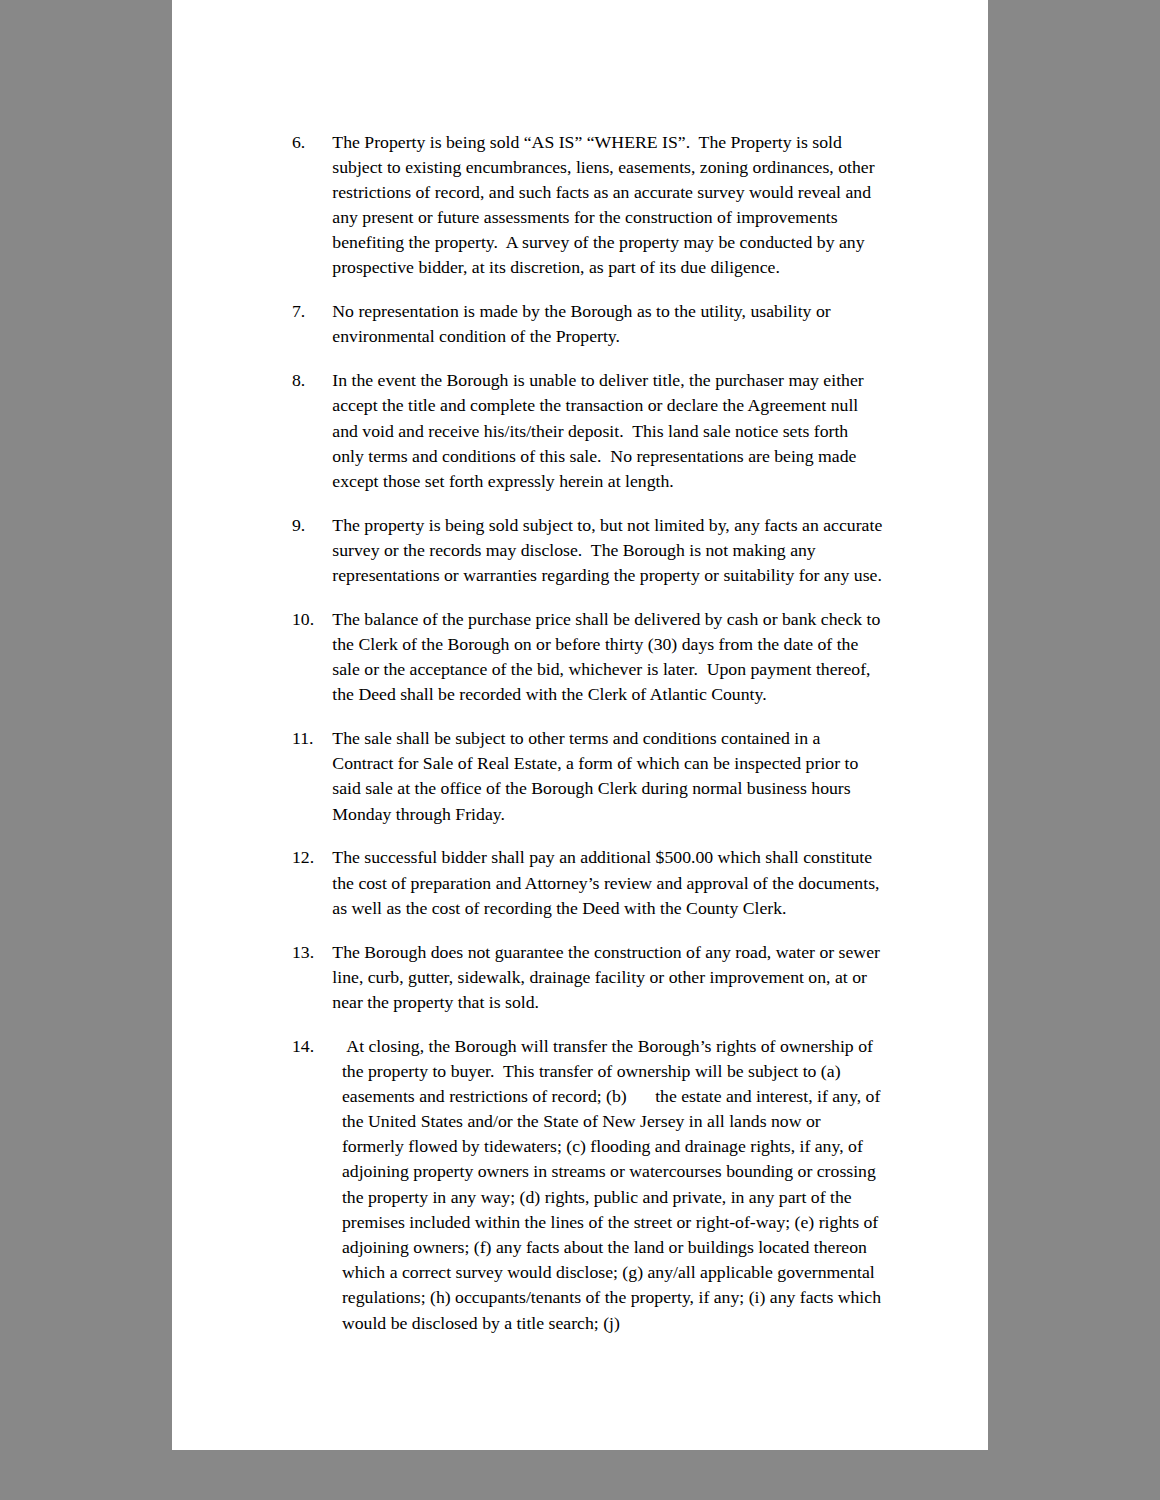The Property is being sold “AS IS” “WHERE IS”. The Property is sold subject to existing encumbrances, liens, easements, zoning ordinances, other restrictions of record, and such facts as an accurate survey would reveal and any present or future assessments for the construction of improvements benefiting the property. A survey of the property may be conducted by any prospective bidder, at its discretion, as part of its due diligence.
No representation is made by the Borough as to the utility, usability or environmental condition of the Property.
In the event the Borough is unable to deliver title, the purchaser may either accept the title and complete the transaction or declare the Agreement null and void and receive his/its/their deposit. This land sale notice sets forth only terms and conditions of this sale. No representations are being made except those set forth expressly herein at length.
The property is being sold subject to, but not limited by, any facts an accurate survey or the records may disclose. The Borough is not making any representations or warranties regarding the property or suitability for any use.
The balance of the purchase price shall be delivered by cash or bank check to the Clerk of the Borough on or before thirty (30) days from the date of the sale or the acceptance of the bid, whichever is later. Upon payment thereof, the Deed shall be recorded with the Clerk of Atlantic County.
The sale shall be subject to other terms and conditions contained in a Contract for Sale of Real Estate, a form of which can be inspected prior to said sale at the office of the Borough Clerk during normal business hours Monday through Friday.
The successful bidder shall pay an additional $500.00 which shall constitute the cost of preparation and Attorney’s review and approval of the documents, as well as the cost of recording the Deed with the County Clerk.
The Borough does not guarantee the construction of any road, water or sewer line, curb, gutter, sidewalk, drainage facility or other improvement on, at or near the property that is sold.
At closing, the Borough will transfer the Borough’s rights of ownership of the property to buyer. This transfer of ownership will be subject to (a) easements and restrictions of record; (b) the estate and interest, if any, of the United States and/or the State of New Jersey in all lands now or formerly flowed by tidewaters; (c) flooding and drainage rights, if any, of adjoining property owners in streams or watercourses bounding or crossing the property in any way; (d) rights, public and private, in any part of the premises included within the lines of the street or right-of-way; (e) rights of adjoining owners; (f) any facts about the land or buildings located thereon which a correct survey would disclose; (g) any/all applicable governmental regulations; (h) occupants/tenants of the property, if any; (i) any facts which would be disclosed by a title search; (j)